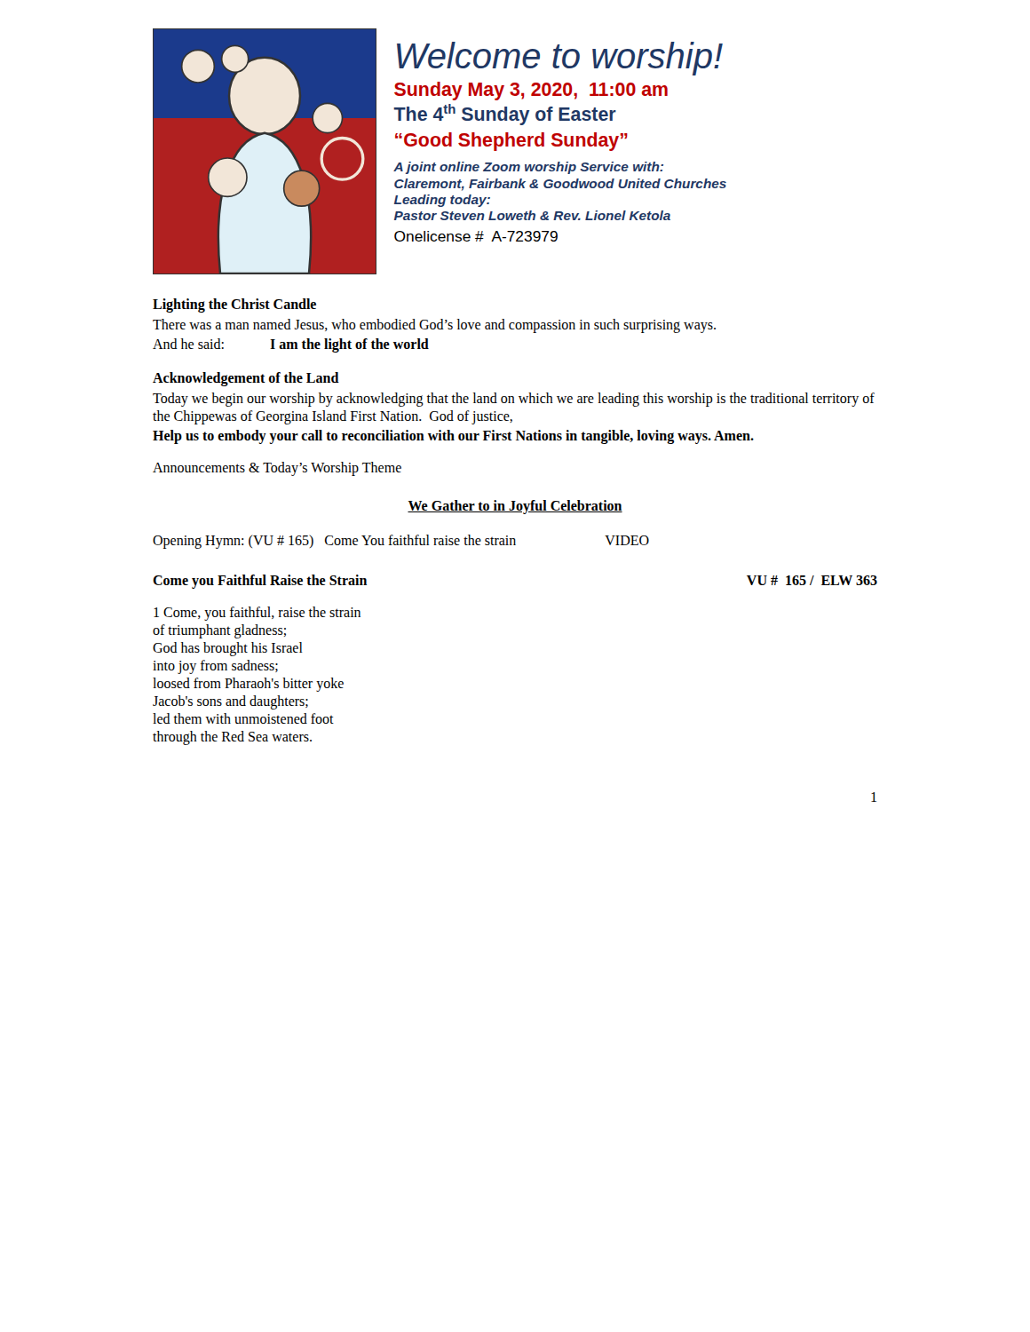Welcome to worship!
Sunday May 3, 2020, 11:00 am
The 4th Sunday of Easter
“Good Shepherd Sunday”
A joint online Zoom worship Service with:
Claremont, Fairbank & Goodwood United Churches
Leading today:
Pastor Steven Loweth & Rev. Lionel Ketola
Onelicense # A-723979
Lighting the Christ Candle
There was a man named Jesus, who embodied God’s love and compassion in such surprising ways.
And he said: I am the light of the world
Acknowledgement of the Land
Today we begin our worship by acknowledging that the land on which we are leading this worship is the traditional territory of the Chippewas of Georgina Island First Nation. God of justice,
Help us to embody your call to reconciliation with our First Nations in tangible, loving ways. Amen.
Announcements & Today’s Worship Theme
We Gather to in Joyful Celebration
Opening Hymn: (VU # 165) Come You faithful raise the strain VIDEO
Come you Faithful Raise the Strain VU # 165 / ELW 363
1 Come, you faithful, raise the strain
of triumphant gladness;
God has brought his Israel
into joy from sadness;
loosed from Pharaoh's bitter yoke
Jacob's sons and daughters;
led them with unmoistened foot
through the Red Sea waters.
1